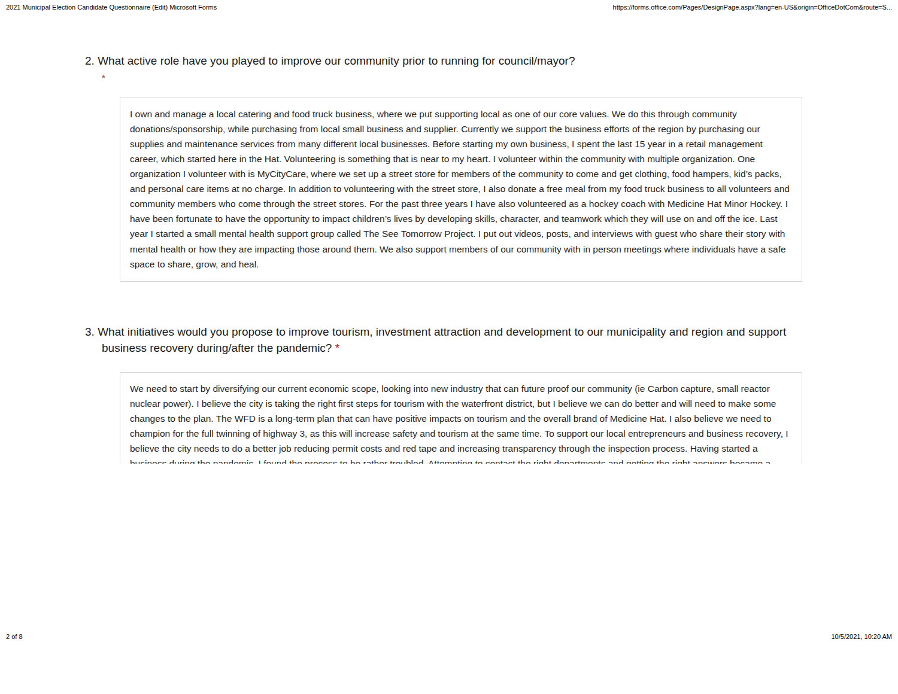2021 Municipal Election Candidate Questionnaire (Edit) Microsoft Forms
https://forms.office.com/Pages/DesignPage.aspx?lang=en-US&origin=OfficeDotCom&route=S...
2. What active role have you played to improve our community prior to running for council/mayor?
*
I own and manage a local catering and food truck business, where we put supporting local as one of our core values. We do this through community donations/sponsorship, while purchasing from local small business and supplier. Currently we support the business efforts of the region by purchasing our supplies and maintenance services from many different local businesses. Before starting my own business, I spent the last 15 year in a retail management career, which started here in the Hat. Volunteering is something that is near to my heart. I volunteer within the community with multiple organization. One organization I volunteer with is MyCityCare, where we set up a street store for members of the community to come and get clothing, food hampers, kid’s packs, and personal care items at no charge. In addition to volunteering with the street store, I also donate a free meal from my food truck business to all volunteers and community members who come through the street stores. For the past three years I have also volunteered as a hockey coach with Medicine Hat Minor Hockey. I have been fortunate to have the opportunity to impact children’s lives by developing skills, character, and teamwork which they will use on and off the ice. Last year I started a small mental health support group called The See Tomorrow Project. I put out videos, posts, and interviews with guest who share their story with mental health or how they are impacting those around them. We also support members of our community with in person meetings where individuals have a safe space to share, grow, and heal.
3. What initiatives would you propose to improve tourism, investment attraction and development to our municipality and region and support business recovery during/after the pandemic? *
We need to start by diversifying our current economic scope, looking into new industry that can future proof our community (ie Carbon capture, small reactor nuclear power). I believe the city is taking the right first steps for tourism with the waterfront district, but I believe we can do better and will need to make some changes to the plan. The WFD is a long-term plan that can have positive impacts on tourism and the overall brand of Medicine Hat. I also believe we need to champion for the full twinning of highway 3, as this will increase safety and tourism at the same time. To support our local entrepreneurs and business recovery, I believe the city needs to do a better job reducing permit costs and red tape and increasing transparency through the inspection process. Having started a business during the pandemic, I found the process to be rather troubled. Attempting to contact the right departments and getting the right answers became a rigorous affair. Departments within the city seemed incredibly siloed, making it difficult to get the correct answers. While I do believe the city has made strides to improve this, there is still a long way to go. I believe we need to simplify the process, cut permit costs for residents, and empower our municipal employees with the knowledge and information to
2 of 8
10/5/2021, 10:20 AM